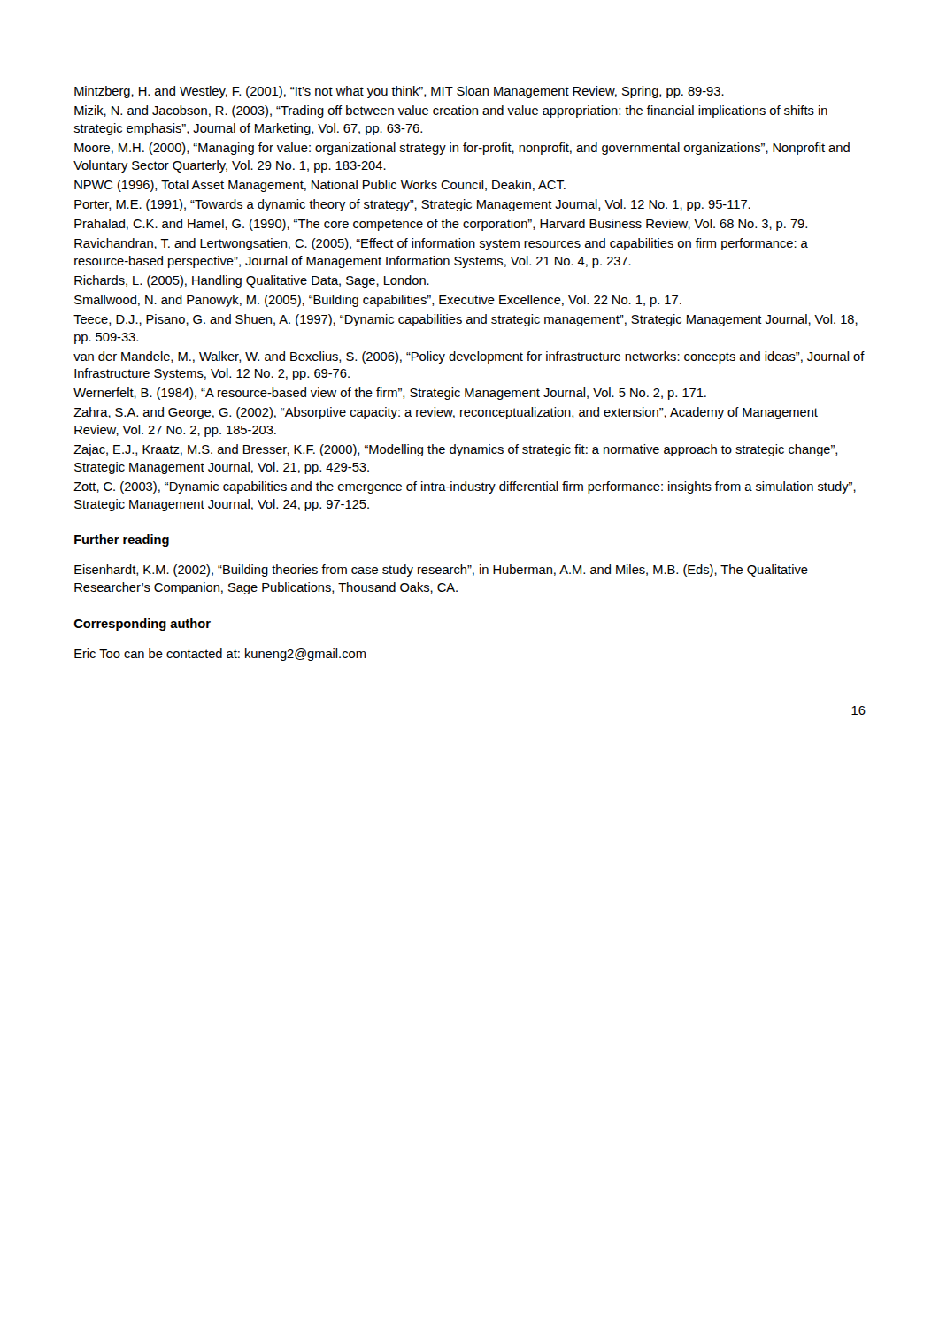Mintzberg, H. and Westley, F. (2001), “It’s not what you think”, MIT Sloan Management Review, Spring, pp. 89-93.
Mizik, N. and Jacobson, R. (2003), “Trading off between value creation and value appropriation: the financial implications of shifts in strategic emphasis”, Journal of Marketing, Vol. 67, pp. 63-76.
Moore, M.H. (2000), “Managing for value: organizational strategy in for-profit, nonprofit, and governmental organizations”, Nonprofit and Voluntary Sector Quarterly, Vol. 29 No. 1, pp. 183-204.
NPWC (1996), Total Asset Management, National Public Works Council, Deakin, ACT.
Porter, M.E. (1991), “Towards a dynamic theory of strategy”, Strategic Management Journal, Vol. 12 No. 1, pp. 95-117.
Prahalad, C.K. and Hamel, G. (1990), “The core competence of the corporation”, Harvard Business Review, Vol. 68 No. 3, p. 79.
Ravichandran, T. and Lertwongsatien, C. (2005), “Effect of information system resources and capabilities on firm performance: a resource-based perspective”, Journal of Management Information Systems, Vol. 21 No. 4, p. 237.
Richards, L. (2005), Handling Qualitative Data, Sage, London.
Smallwood, N. and Panowyk, M. (2005), “Building capabilities”, Executive Excellence, Vol. 22 No. 1, p. 17.
Teece, D.J., Pisano, G. and Shuen, A. (1997), “Dynamic capabilities and strategic management”, Strategic Management Journal, Vol. 18, pp. 509-33.
van der Mandele, M., Walker, W. and Bexelius, S. (2006), “Policy development for infrastructure networks: concepts and ideas”, Journal of Infrastructure Systems, Vol. 12 No. 2, pp. 69-76.
Wernerfelt, B. (1984), “A resource-based view of the firm”, Strategic Management Journal, Vol. 5 No. 2, p. 171.
Zahra, S.A. and George, G. (2002), “Absorptive capacity: a review, reconceptualization, and extension”, Academy of Management Review, Vol. 27 No. 2, pp. 185-203.
Zajac, E.J., Kraatz, M.S. and Bresser, K.F. (2000), “Modelling the dynamics of strategic fit: a normative approach to strategic change”, Strategic Management Journal, Vol. 21, pp. 429-53.
Zott, C. (2003), “Dynamic capabilities and the emergence of intra-industry differential firm performance: insights from a simulation study”, Strategic Management Journal, Vol. 24, pp. 97-125.
Further reading
Eisenhardt, K.M. (2002), “Building theories from case study research”, in Huberman, A.M. and Miles, M.B. (Eds), The Qualitative Researcher’s Companion, Sage Publications, Thousand Oaks, CA.
Corresponding author
Eric Too can be contacted at: kuneng2@gmail.com
16